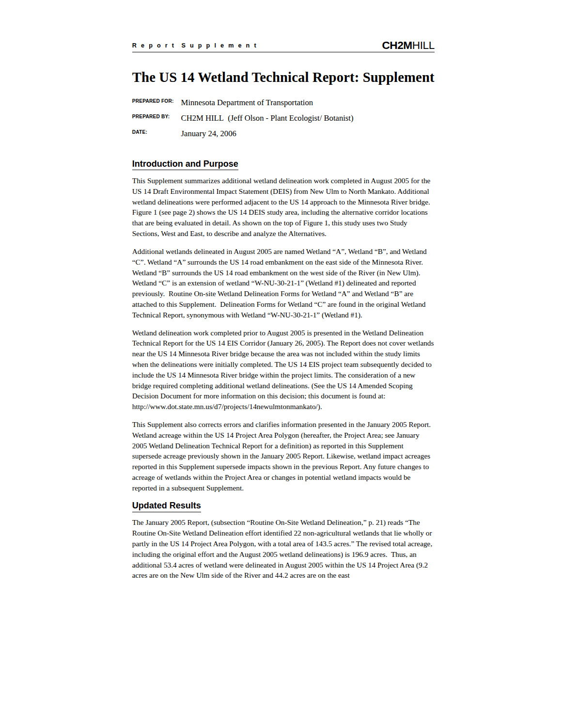R e p o r t S u p p l e m e n t
CH2M HILL
The US 14 Wetland Technical Report: Supplement
| PREPARED FOR: | Minnesota Department of Transportation |
| PREPARED BY: | CH2M HILL (Jeff Olson - Plant Ecologist/ Botanist) |
| DATE: | January 24, 2006 |
Introduction and Purpose
This Supplement summarizes additional wetland delineation work completed in August 2005 for the US 14 Draft Environmental Impact Statement (DEIS) from New Ulm to North Mankato. Additional wetland delineations were performed adjacent to the US 14 approach to the Minnesota River bridge. Figure 1 (see page 2) shows the US 14 DEIS study area, including the alternative corridor locations that are being evaluated in detail. As shown on the top of Figure 1, this study uses two Study Sections, West and East, to describe and analyze the Alternatives.
Additional wetlands delineated in August 2005 are named Wetland “A”, Wetland “B”, and Wetland “C”. Wetland “A” surrounds the US 14 road embankment on the east side of the Minnesota River. Wetland “B” surrounds the US 14 road embankment on the west side of the River (in New Ulm). Wetland “C” is an extension of wetland “W-NU-30-21-1” (Wetland #1) delineated and reported previously. Routine On-site Wetland Delineation Forms for Wetland “A” and Wetland “B” are attached to this Supplement. Delineation Forms for Wetland “C” are found in the original Wetland Technical Report, synonymous with Wetland “W-NU-30-21-1” (Wetland #1).
Wetland delineation work completed prior to August 2005 is presented in the Wetland Delineation Technical Report for the US 14 EIS Corridor (January 26, 2005). The Report does not cover wetlands near the US 14 Minnesota River bridge because the area was not included within the study limits when the delineations were initially completed. The US 14 EIS project team subsequently decided to include the US 14 Minnesota River bridge within the project limits. The consideration of a new bridge required completing additional wetland delineations. (See the US 14 Amended Scoping Decision Document for more information on this decision; this document is found at: http://www.dot.state.mn.us/d7/projects/14newulmtonmankato/).
This Supplement also corrects errors and clarifies information presented in the January 2005 Report. Wetland acreage within the US 14 Project Area Polygon (hereafter, the Project Area; see January 2005 Wetland Delineation Technical Report for a definition) as reported in this Supplement supersede acreage previously shown in the January 2005 Report. Likewise, wetland impact acreages reported in this Supplement supersede impacts shown in the previous Report. Any future changes to acreage of wetlands within the Project Area or changes in potential wetland impacts would be reported in a subsequent Supplement.
Updated Results
The January 2005 Report, (subsection “Routine On-Site Wetland Delineation,” p. 21) reads “The Routine On-Site Wetland Delineation effort identified 22 non-agricultural wetlands that lie wholly or partly in the US 14 Project Area Polygon, with a total area of 143.5 acres.” The revised total acreage, including the original effort and the August 2005 wetland delineations) is 196.9 acres. Thus, an additional 53.4 acres of wetland were delineated in August 2005 within the US 14 Project Area (9.2 acres are on the New Ulm side of the River and 44.2 acres are on the east